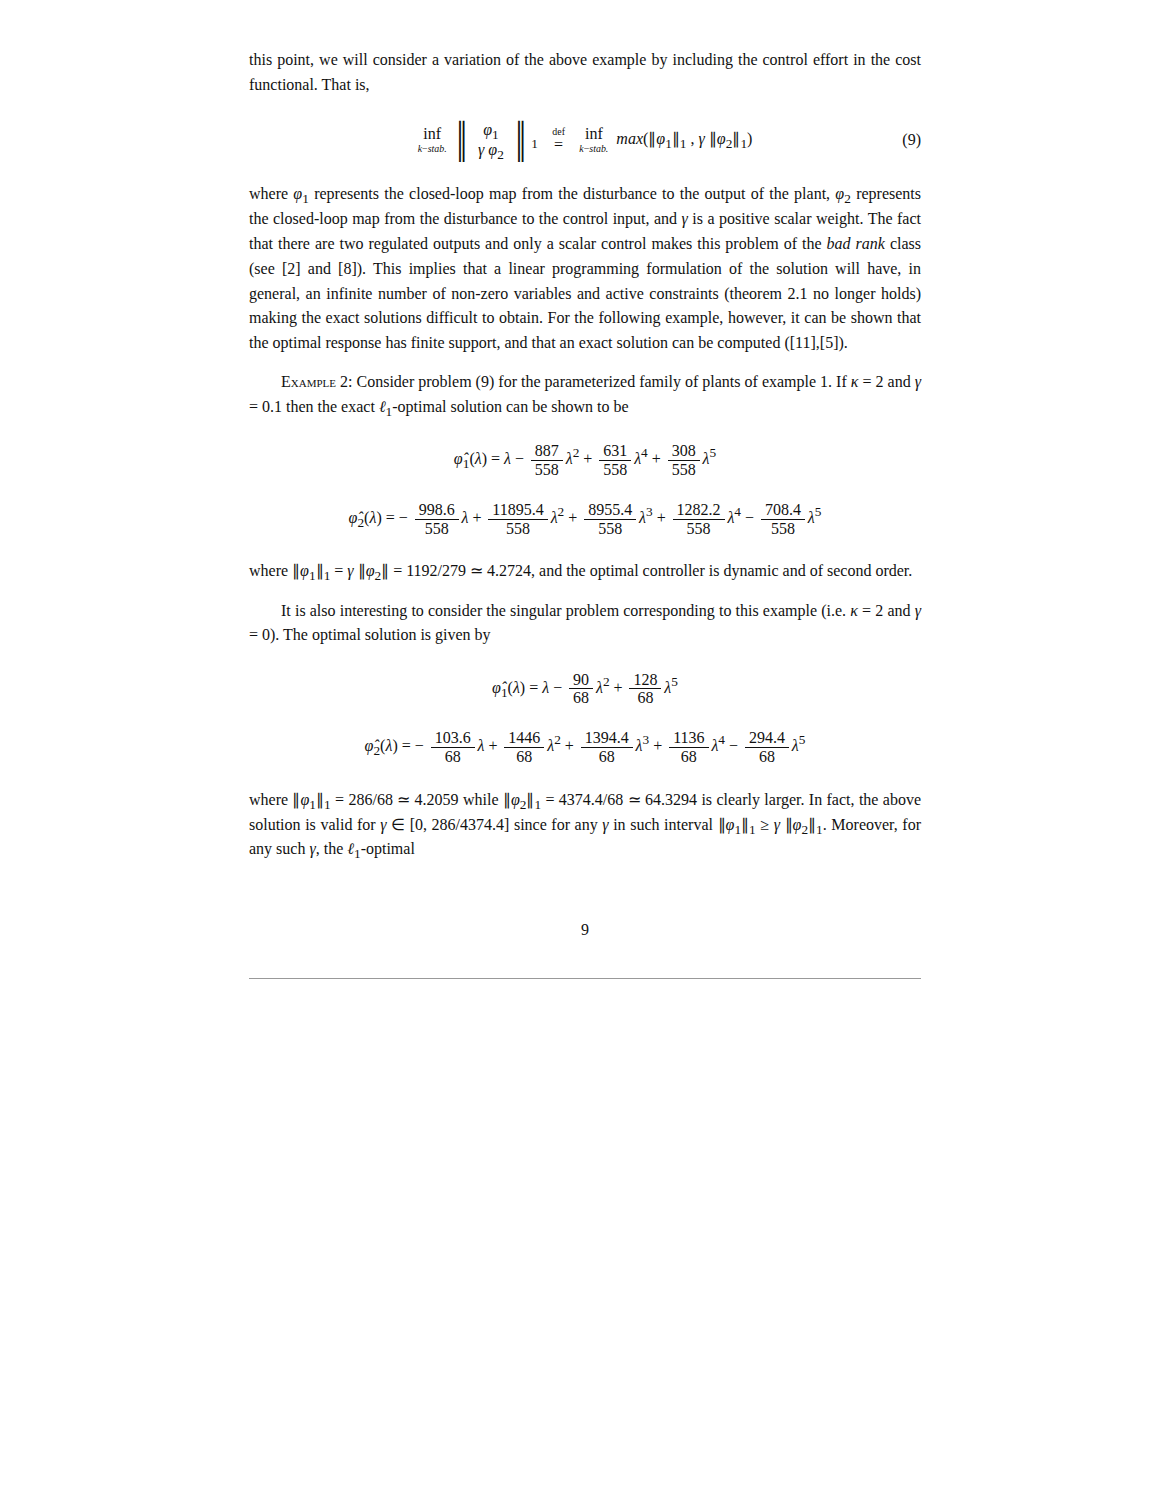this point, we will consider a variation of the above example by including the control effort in the cost functional. That is,
inf k−stab. ∥ φ1 γ φ2 ∥1 def = inf k−stab. max(∥φ1∥1 , γ ∥φ2∥1) (9)
where φ1 represents the closed-loop map from the disturbance to the output of the plant, φ2 represents the closed-loop map from the disturbance to the control input, and γ is a positive scalar weight. The fact that there are two regulated outputs and only a scalar control makes this problem of the bad rank class (see [2] and [8]). This implies that a linear programming formulation of the solution will have, in general, an infinite number of non-zero variables and active constraints (theorem 2.1 no longer holds) making the exact solutions difficult to obtain. For the following example, however, it can be shown that the optimal response has finite support, and that an exact solution can be computed ([11],[5]).
Example 2: Consider problem (9) for the parameterized family of plants of example 1. If κ = 2 and γ = 0.1 then the exact ℓ1-optimal solution can be shown to be
φ̂1(λ) = λ − 887558 λ2 + 631558 λ4 + 308558 λ5
φ̂2(λ) = − 998.6558 λ + 11895.4558 λ2 + 8955.4558 λ3 + 1282.2558 λ4 − 708.4558 λ5
where ∥φ1∥1 = γ ∥φ2∥ = 1192/279 ≃ 4.2724, and the optimal controller is dynamic and of second order.
It is also interesting to consider the singular problem corresponding to this example (i.e. κ = 2 and γ = 0). The optimal solution is given by
φ̂1(λ) = λ − 9068 λ2 + 12868 λ5
φ̂2(λ) = − 103.668 λ + 144668 λ2 + 1394.468 λ3 + 113668 λ4 − 294.468 λ5
where ∥φ1∥1 = 286/68 ≃ 4.2059 while ∥φ2∥1 = 4374.4/68 ≃ 64.3294 is clearly larger. In fact, the above solution is valid for γ ∈ [0, 286/4374.4] since for any γ in such interval ∥φ1∥1 ≥ γ ∥φ2∥1. Moreover, for any such γ, the ℓ1-optimal
9